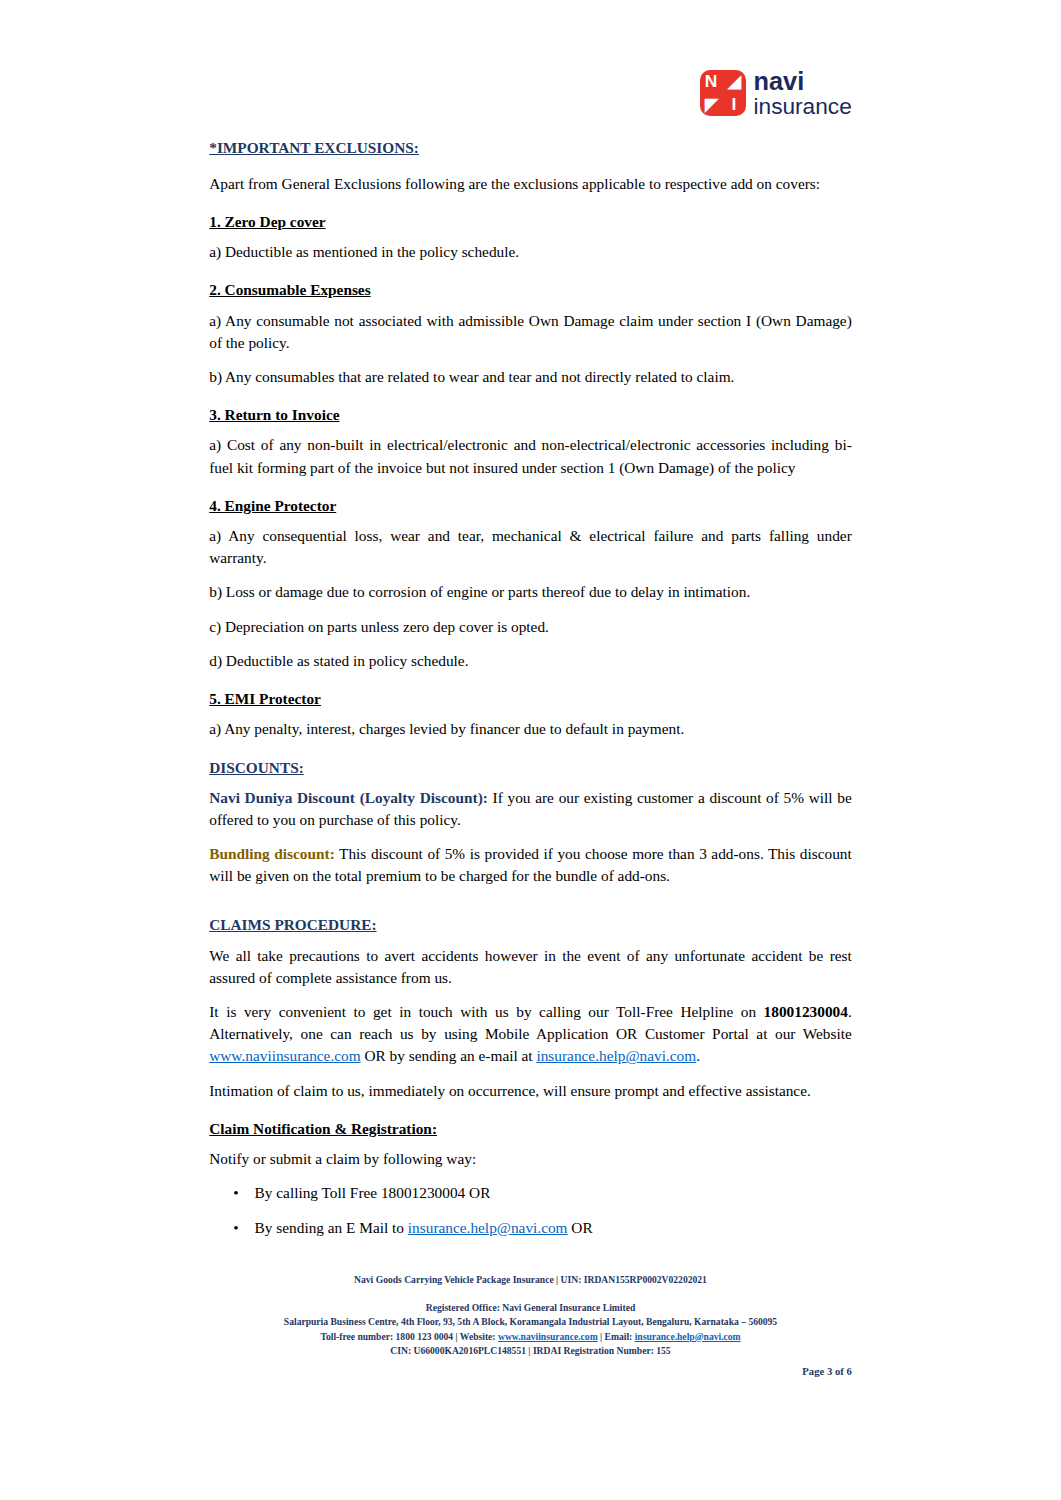N◢◤I
naviinsurance
*IMPORTANT EXCLUSIONS:
Apart from General Exclusions following are the exclusions applicable to respective add on covers:
1. Zero Dep cover
a) Deductible as mentioned in the policy schedule.
2. Consumable Expenses
a) Any consumable not associated with admissible Own Damage claim under section I (Own Damage) of the policy.
b) Any consumables that are related to wear and tear and not directly related to claim.
3. Return to Invoice
a) Cost of any non-built in electrical/electronic and non-electrical/electronic accessories including bi-fuel kit forming part of the invoice but not insured under section 1 (Own Damage) of the policy
4. Engine Protector
a) Any consequential loss, wear and tear, mechanical & electrical failure and parts falling under warranty.
b) Loss or damage due to corrosion of engine or parts thereof due to delay in intimation.
c) Depreciation on parts unless zero dep cover is opted.
d) Deductible as stated in policy schedule.
5. EMI Protector
a) Any penalty, interest, charges levied by financer due to default in payment.
DISCOUNTS:
Navi Duniya Discount (Loyalty Discount): If you are our existing customer a discount of 5% will be offered to you on purchase of this policy.
Bundling discount: This discount of 5% is provided if you choose more than 3 add-ons. This discount will be given on the total premium to be charged for the bundle of add-ons.
CLAIMS PROCEDURE:
We all take precautions to avert accidents however in the event of any unfortunate accident be rest assured of complete assistance from us.
It is very convenient to get in touch with us by calling our Toll-Free Helpline on 18001230004. Alternatively, one can reach us by using Mobile Application OR Customer Portal at our Website www.naviinsurance.com OR by sending an e-mail at insurance.help@navi.com.
Intimation of claim to us, immediately on occurrence, will ensure prompt and effective assistance.
Claim Notification & Registration:
Notify or submit a claim by following way:
By calling Toll Free 18001230004 OR
By sending an E Mail to insurance.help@navi.com OR
Navi Goods Carrying Vehicle Package Insurance | UIN: IRDAN155RP0002V02202021
Registered Office: Navi General Insurance Limited
Salarpuria Business Centre, 4th Floor, 93, 5th A Block, Koramangala Industrial Layout, Bengaluru, Karnataka – 560095
Toll-free number: 1800 123 0004 | Website: www.naviinsurance.com | Email: insurance.help@navi.com
CIN: U66000KA2016PLC148551 | IRDAI Registration Number: 155
Page 3 of 6